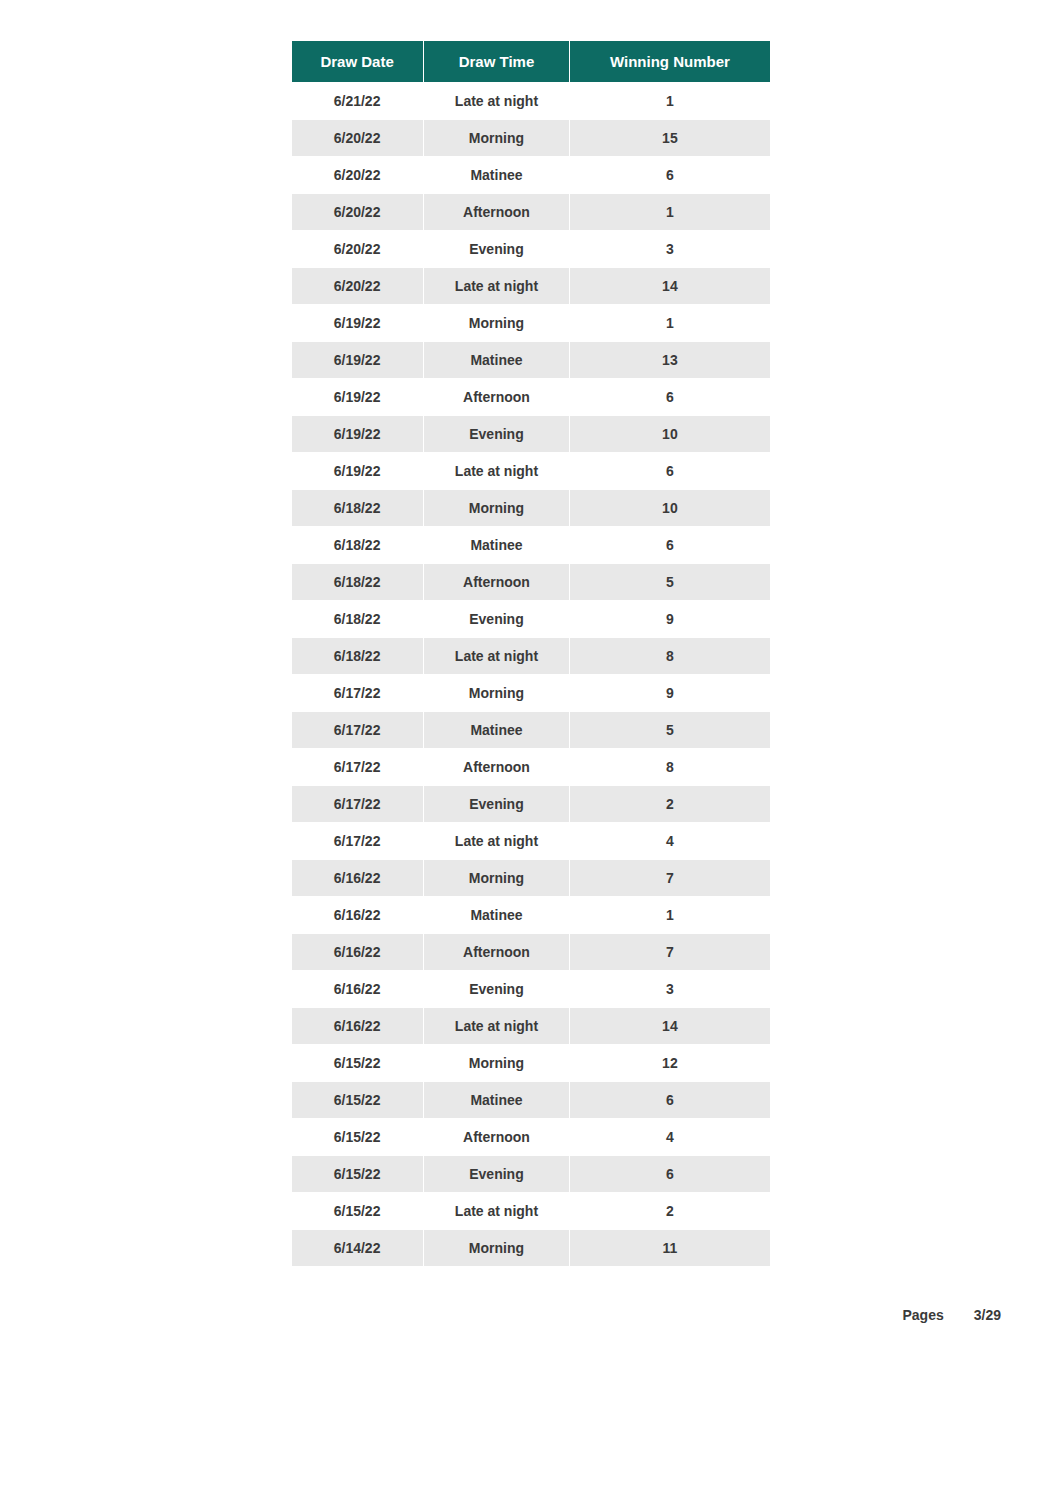| Draw Date | Draw Time | Winning Number |
| --- | --- | --- |
| 6/21/22 | Late at night | 1 |
| 6/20/22 | Morning | 15 |
| 6/20/22 | Matinee | 6 |
| 6/20/22 | Afternoon | 1 |
| 6/20/22 | Evening | 3 |
| 6/20/22 | Late at night | 14 |
| 6/19/22 | Morning | 1 |
| 6/19/22 | Matinee | 13 |
| 6/19/22 | Afternoon | 6 |
| 6/19/22 | Evening | 10 |
| 6/19/22 | Late at night | 6 |
| 6/18/22 | Morning | 10 |
| 6/18/22 | Matinee | 6 |
| 6/18/22 | Afternoon | 5 |
| 6/18/22 | Evening | 9 |
| 6/18/22 | Late at night | 8 |
| 6/17/22 | Morning | 9 |
| 6/17/22 | Matinee | 5 |
| 6/17/22 | Afternoon | 8 |
| 6/17/22 | Evening | 2 |
| 6/17/22 | Late at night | 4 |
| 6/16/22 | Morning | 7 |
| 6/16/22 | Matinee | 1 |
| 6/16/22 | Afternoon | 7 |
| 6/16/22 | Evening | 3 |
| 6/16/22 | Late at night | 14 |
| 6/15/22 | Morning | 12 |
| 6/15/22 | Matinee | 6 |
| 6/15/22 | Afternoon | 4 |
| 6/15/22 | Evening | 6 |
| 6/15/22 | Late at night | 2 |
| 6/14/22 | Morning | 11 |
Pages3/29